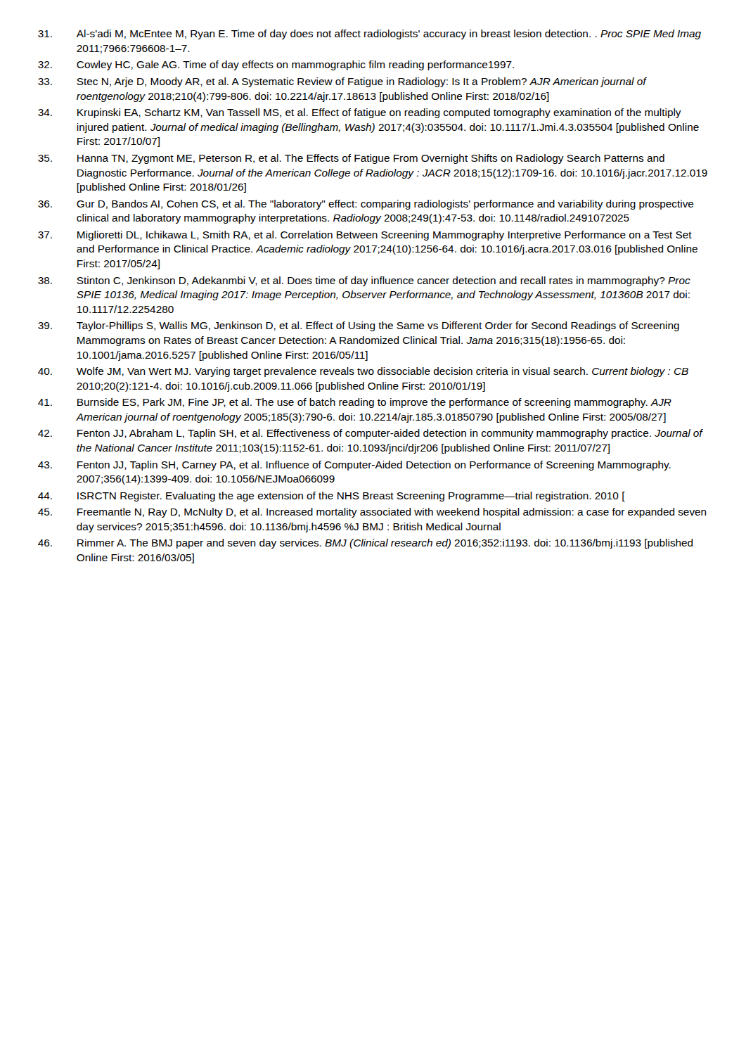31. Al-s'adi M, McEntee M, Ryan E. Time of day does not affect radiologists' accuracy in breast lesion detection. . Proc SPIE Med Imag 2011;7966:796608-1–7.
32. Cowley HC, Gale AG. Time of day effects on mammographic film reading performance1997.
33. Stec N, Arje D, Moody AR, et al. A Systematic Review of Fatigue in Radiology: Is It a Problem? AJR American journal of roentgenology 2018;210(4):799-806. doi: 10.2214/ajr.17.18613 [published Online First: 2018/02/16]
34. Krupinski EA, Schartz KM, Van Tassell MS, et al. Effect of fatigue on reading computed tomography examination of the multiply injured patient. Journal of medical imaging (Bellingham, Wash) 2017;4(3):035504. doi: 10.1117/1.Jmi.4.3.035504 [published Online First: 2017/10/07]
35. Hanna TN, Zygmont ME, Peterson R, et al. The Effects of Fatigue From Overnight Shifts on Radiology Search Patterns and Diagnostic Performance. Journal of the American College of Radiology : JACR 2018;15(12):1709-16. doi: 10.1016/j.jacr.2017.12.019 [published Online First: 2018/01/26]
36. Gur D, Bandos AI, Cohen CS, et al. The "laboratory" effect: comparing radiologists' performance and variability during prospective clinical and laboratory mammography interpretations. Radiology 2008;249(1):47-53. doi: 10.1148/radiol.2491072025
37. Miglioretti DL, Ichikawa L, Smith RA, et al. Correlation Between Screening Mammography Interpretive Performance on a Test Set and Performance in Clinical Practice. Academic radiology 2017;24(10):1256-64. doi: 10.1016/j.acra.2017.03.016 [published Online First: 2017/05/24]
38. Stinton C, Jenkinson D, Adekanmbi V, et al. Does time of day influence cancer detection and recall rates in mammography? Proc SPIE 10136, Medical Imaging 2017: Image Perception, Observer Performance, and Technology Assessment, 101360B 2017 doi: 10.1117/12.2254280
39. Taylor-Phillips S, Wallis MG, Jenkinson D, et al. Effect of Using the Same vs Different Order for Second Readings of Screening Mammograms on Rates of Breast Cancer Detection: A Randomized Clinical Trial. Jama 2016;315(18):1956-65. doi: 10.1001/jama.2016.5257 [published Online First: 2016/05/11]
40. Wolfe JM, Van Wert MJ. Varying target prevalence reveals two dissociable decision criteria in visual search. Current biology : CB 2010;20(2):121-4. doi: 10.1016/j.cub.2009.11.066 [published Online First: 2010/01/19]
41. Burnside ES, Park JM, Fine JP, et al. The use of batch reading to improve the performance of screening mammography. AJR American journal of roentgenology 2005;185(3):790-6. doi: 10.2214/ajr.185.3.01850790 [published Online First: 2005/08/27]
42. Fenton JJ, Abraham L, Taplin SH, et al. Effectiveness of computer-aided detection in community mammography practice. Journal of the National Cancer Institute 2011;103(15):1152-61. doi: 10.1093/jnci/djr206 [published Online First: 2011/07/27]
43. Fenton JJ, Taplin SH, Carney PA, et al. Influence of Computer-Aided Detection on Performance of Screening Mammography. 2007;356(14):1399-409. doi: 10.1056/NEJMoa066099
44. ISRCTN Register. Evaluating the age extension of the NHS Breast Screening Programme—trial registration. 2010 [
45. Freemantle N, Ray D, McNulty D, et al. Increased mortality associated with weekend hospital admission: a case for expanded seven day services? 2015;351:h4596. doi: 10.1136/bmj.h4596 %J BMJ : British Medical Journal
46. Rimmer A. The BMJ paper and seven day services. BMJ (Clinical research ed) 2016;352:i1193. doi: 10.1136/bmj.i1193 [published Online First: 2016/03/05]